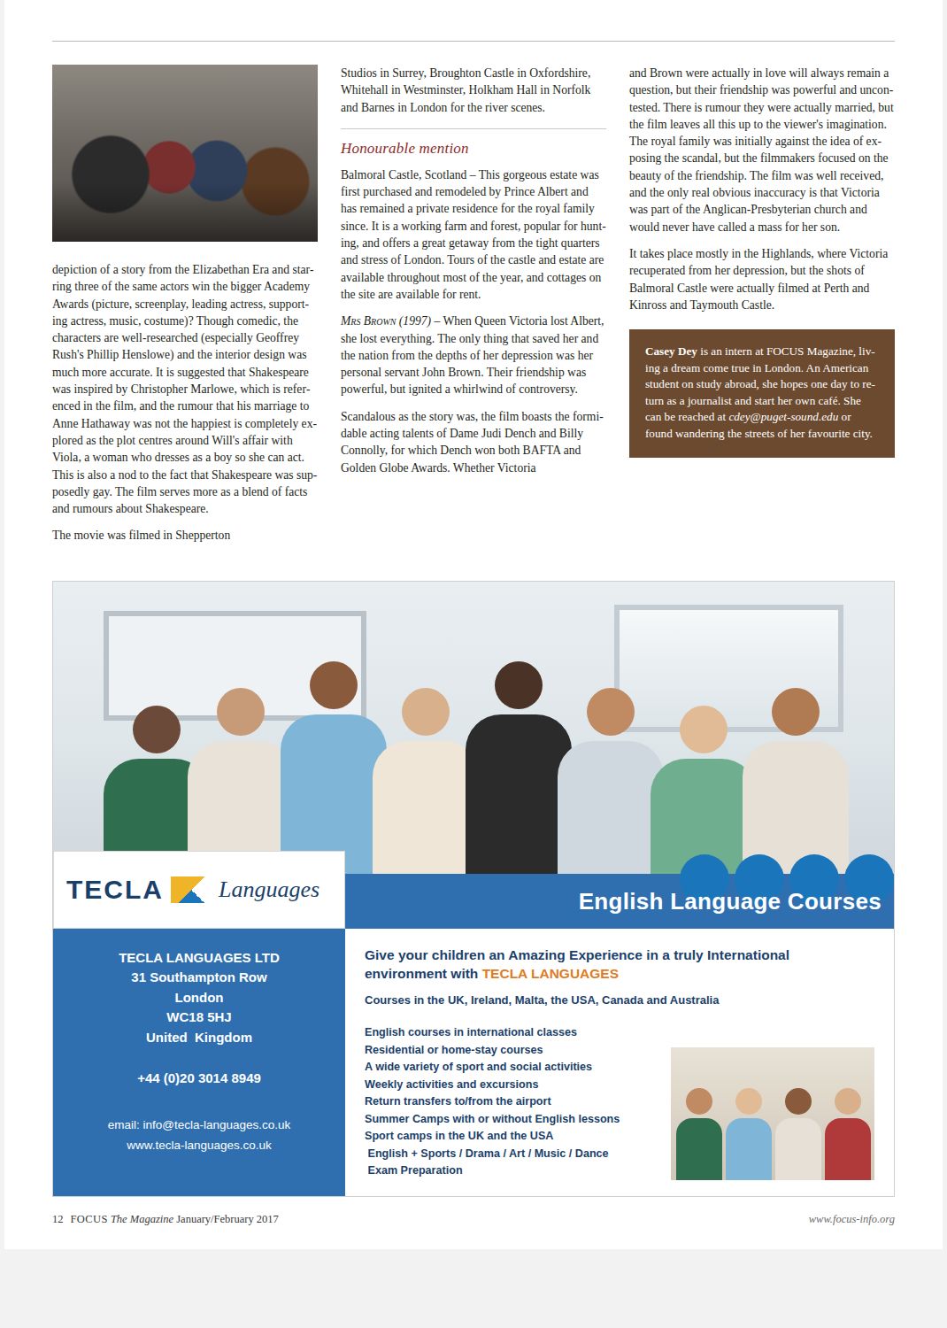depiction of a story from the Elizabethan Era and starring three of the same actors win the bigger Academy Awards (picture, screenplay, leading actress, supporting actress, music, costume)? Though comedic, the characters are well-researched (especially Geoffrey Rush's Phillip Henslowe) and the interior design was much more accurate. It is suggested that Shakespeare was inspired by Christopher Marlowe, which is referenced in the film, and the rumour that his marriage to Anne Hathaway was not the happiest is completely explored as the plot centres around Will's affair with Viola, a woman who dresses as a boy so she can act. This is also a nod to the fact that Shakespeare was supposedly gay. The film serves more as a blend of facts and rumours about Shakespeare.
The movie was filmed in Shepperton
Studios in Surrey, Broughton Castle in Oxfordshire, Whitehall in Westminster, Holkham Hall in Norfolk and Barnes in London for the river scenes.
Honourable mention
Balmoral Castle, Scotland – This gorgeous estate was first purchased and remodeled by Prince Albert and has remained a private residence for the royal family since. It is a working farm and forest, popular for hunting, and offers a great getaway from the tight quarters and stress of London. Tours of the castle and estate are available throughout most of the year, and cottages on the site are available for rent.
Mrs Brown (1997) – When Queen Victoria lost Albert, she lost everything. The only thing that saved her and the nation from the depths of her depression was her personal servant John Brown. Their friendship was powerful, but ignited a whirlwind of controversy.
Scandalous as the story was, the film boasts the formidable acting talents of Dame Judi Dench and Billy Connolly, for which Dench won both BAFTA and Golden Globe Awards. Whether Victoria
and Brown were actually in love will always remain a question, but their friendship was powerful and uncontested. There is rumour they were actually married, but the film leaves all this up to the viewer's imagination. The royal family was initially against the idea of exposing the scandal, but the filmmakers focused on the beauty of the friendship. The film was well received, and the only real obvious inaccuracy is that Victoria was part of the Anglican-Presbyterian church and would never have called a mass for her son.
It takes place mostly in the Highlands, where Victoria recuperated from her depression, but the shots of Balmoral Castle were actually filmed at Perth and Kinross and Taymouth Castle.
Casey Dey is an intern at FOCUS Magazine, living a dream come true in London. An American student on study abroad, she hopes one day to return as a journalist and start her own café. She can be reached at cdey@puget-sound.edu or found wandering the streets of her favourite city.
TECLA Languages
English Language Courses
TECLA LANGUAGES LTD
31 Southampton Row
London
WC18 5HJ
United Kingdom
+44 (0)20 3014 8949
email: info@tecla-languages.co.uk
www.tecla-languages.co.uk
Give your children an Amazing Experience in a truly International environment with TECLA LANGUAGES
Courses in the UK, Ireland, Malta, the USA, Canada and Australia
English courses in international classes
Residential or home-stay courses
A wide variety of sport and social activities
Weekly activities and excursions
Return transfers to/from the airport
Summer Camps with or without English lessons
Sport camps in the UK and the USA
English + Sports / Drama / Art / Music / Dance
Exam Preparation
12 FOCUS The Magazine January/February 2017
www.focus-info.org